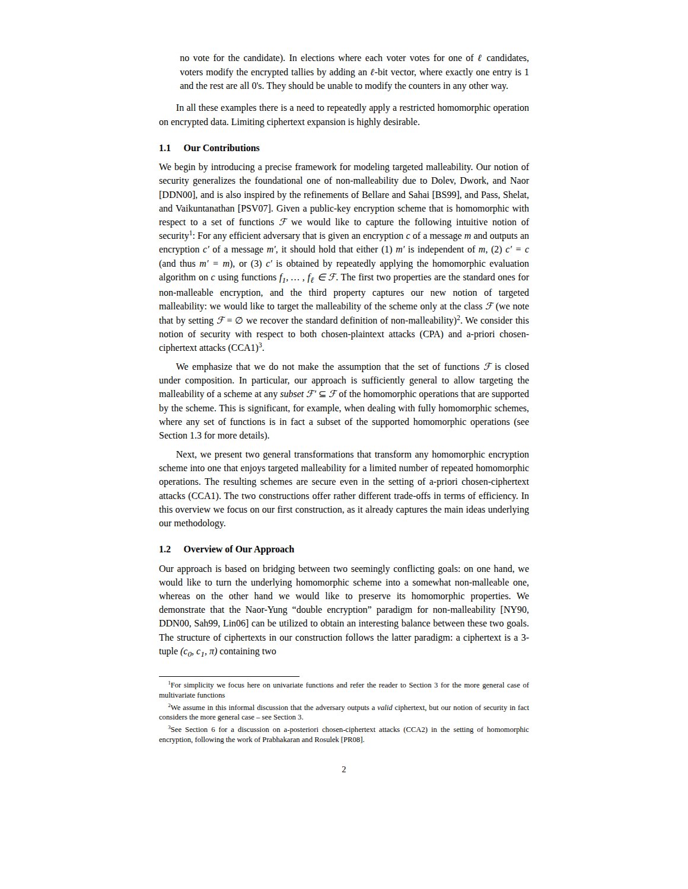no vote for the candidate). In elections where each voter votes for one of ℓ candidates, voters modify the encrypted tallies by adding an ℓ-bit vector, where exactly one entry is 1 and the rest are all 0's. They should be unable to modify the counters in any other way.
In all these examples there is a need to repeatedly apply a restricted homomorphic operation on encrypted data. Limiting ciphertext expansion is highly desirable.
1.1 Our Contributions
We begin by introducing a precise framework for modeling targeted malleability. Our notion of security generalizes the foundational one of non-malleability due to Dolev, Dwork, and Naor [DDN00], and is also inspired by the refinements of Bellare and Sahai [BS99], and Pass, Shelat, and Vaikuntanathan [PSV07]. Given a public-key encryption scheme that is homomorphic with respect to a set of functions ℱ we would like to capture the following intuitive notion of security1: For any efficient adversary that is given an encryption c of a message m and outputs an encryption c′ of a message m′, it should hold that either (1) m′ is independent of m, (2) c′ = c (and thus m′ = m), or (3) c′ is obtained by repeatedly applying the homomorphic evaluation algorithm on c using functions f1, … , fℓ ∈ ℱ. The first two properties are the standard ones for non-malleable encryption, and the third property captures our new notion of targeted malleability: we would like to target the malleability of the scheme only at the class ℱ (we note that by setting ℱ = ∅ we recover the standard definition of non-malleability)2. We consider this notion of security with respect to both chosen-plaintext attacks (CPA) and a-priori chosen-ciphertext attacks (CCA1)3.
We emphasize that we do not make the assumption that the set of functions ℱ is closed under composition. In particular, our approach is sufficiently general to allow targeting the malleability of a scheme at any subset ℱ′ ⊆ ℱ of the homomorphic operations that are supported by the scheme. This is significant, for example, when dealing with fully homomorphic schemes, where any set of functions is in fact a subset of the supported homomorphic operations (see Section 1.3 for more details).
Next, we present two general transformations that transform any homomorphic encryption scheme into one that enjoys targeted malleability for a limited number of repeated homomorphic operations. The resulting schemes are secure even in the setting of a-priori chosen-ciphertext attacks (CCA1). The two constructions offer rather different trade-offs in terms of efficiency. In this overview we focus on our first construction, as it already captures the main ideas underlying our methodology.
1.2 Overview of Our Approach
Our approach is based on bridging between two seemingly conflicting goals: on one hand, we would like to turn the underlying homomorphic scheme into a somewhat non-malleable one, whereas on the other hand we would like to preserve its homomorphic properties. We demonstrate that the Naor-Yung “double encryption” paradigm for non-malleability [NY90, DDN00, Sah99, Lin06] can be utilized to obtain an interesting balance between these two goals. The structure of ciphertexts in our construction follows the latter paradigm: a ciphertext is a 3-tuple (c0, c1, π) containing two
1For simplicity we focus here on univariate functions and refer the reader to Section 3 for the more general case of multivariate functions
2We assume in this informal discussion that the adversary outputs a valid ciphertext, but our notion of security in fact considers the more general case – see Section 3.
3See Section 6 for a discussion on a-posteriori chosen-ciphertext attacks (CCA2) in the setting of homomorphic encryption, following the work of Prabhakaran and Rosulek [PR08].
2